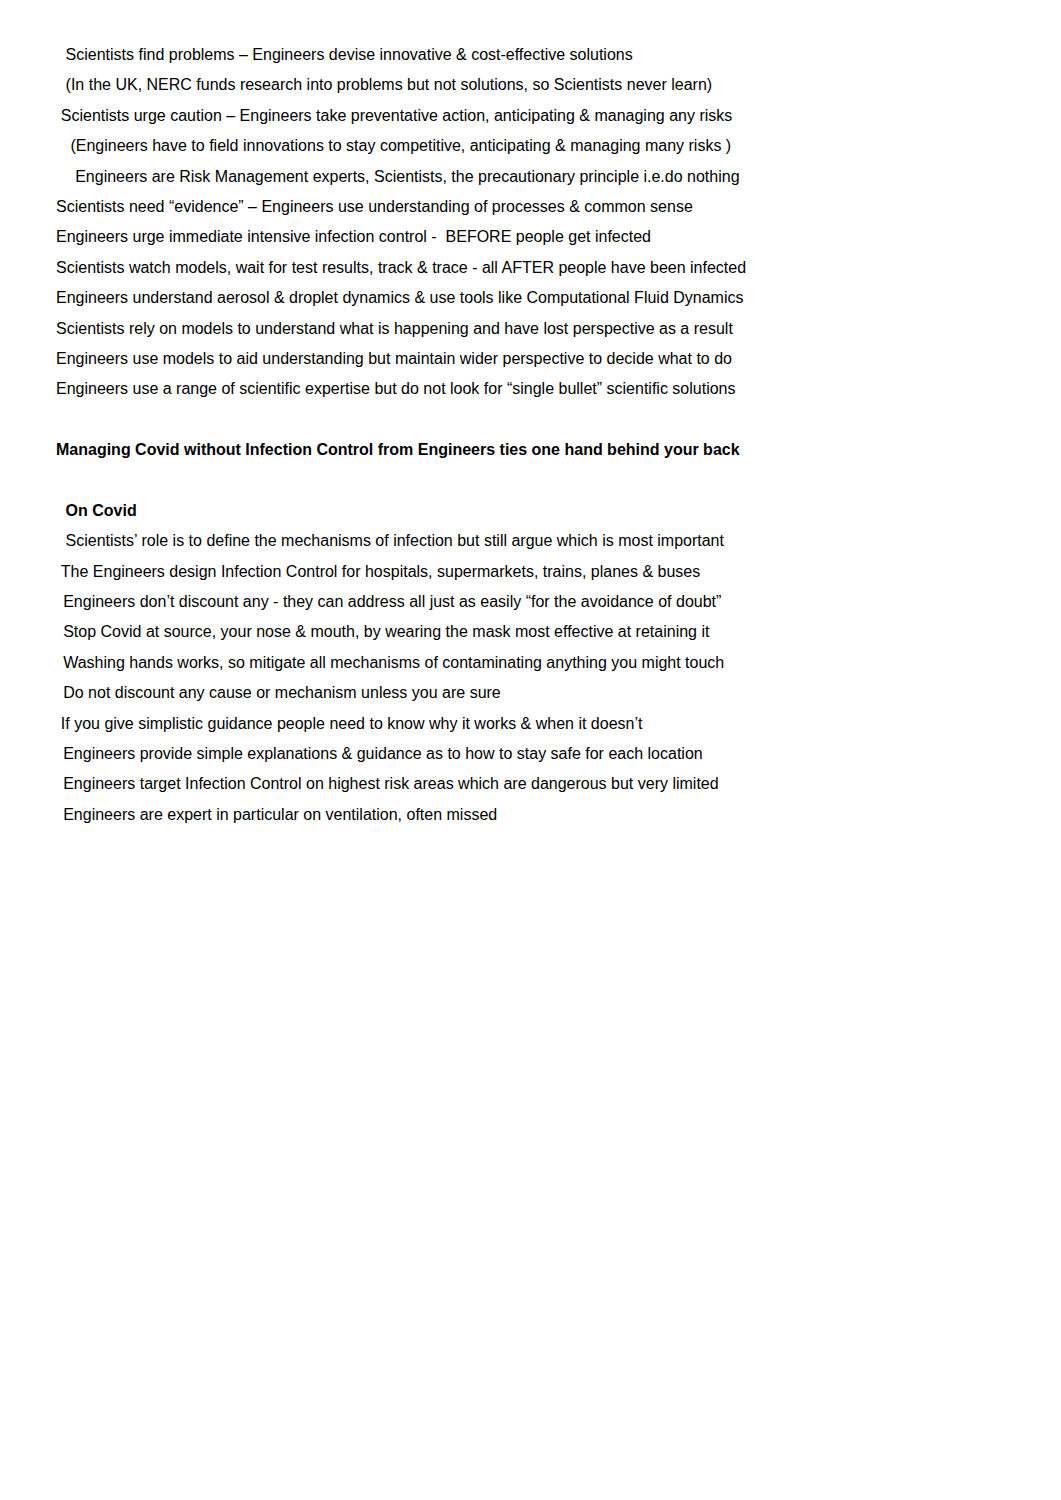Scientists find problems – Engineers devise innovative & cost-effective solutions
(In the UK, NERC funds research into problems but not solutions, so Scientists never learn)
Scientists urge caution – Engineers take preventative action, anticipating & managing any risks
(Engineers have to field innovations to stay competitive, anticipating & managing many risks )
Engineers are Risk Management experts, Scientists, the precautionary principle i.e.do nothing
Scientists need “evidence” – Engineers use understanding of processes & common sense
Engineers urge immediate intensive infection control - BEFORE people get infected
Scientists watch models, wait for test results, track & trace - all AFTER people have been infected
Engineers understand aerosol & droplet dynamics & use tools like Computational Fluid Dynamics
Scientists rely on models to understand what is happening and have lost perspective as a result
Engineers use models to aid understanding but maintain wider perspective to decide what to do
Engineers use a range of scientific expertise but do not look for “single bullet” scientific solutions
Managing Covid without Infection Control from Engineers ties one hand behind your back
On Covid
Scientists’ role is to define the mechanisms of infection but still argue which is most important
The Engineers design Infection Control for hospitals, supermarkets, trains, planes & buses
Engineers don’t discount any - they can address all just as easily “for the avoidance of doubt”
Stop Covid at source, your nose & mouth, by wearing the mask most effective at retaining it
Washing hands works, so mitigate all mechanisms of contaminating anything you might touch
Do not discount any cause or mechanism unless you are sure
If you give simplistic guidance people need to know why it works & when it doesn’t
Engineers provide simple explanations & guidance as to how to stay safe for each location
Engineers target Infection Control on highest risk areas which are dangerous but very limited
Engineers are expert in particular on ventilation, often missed